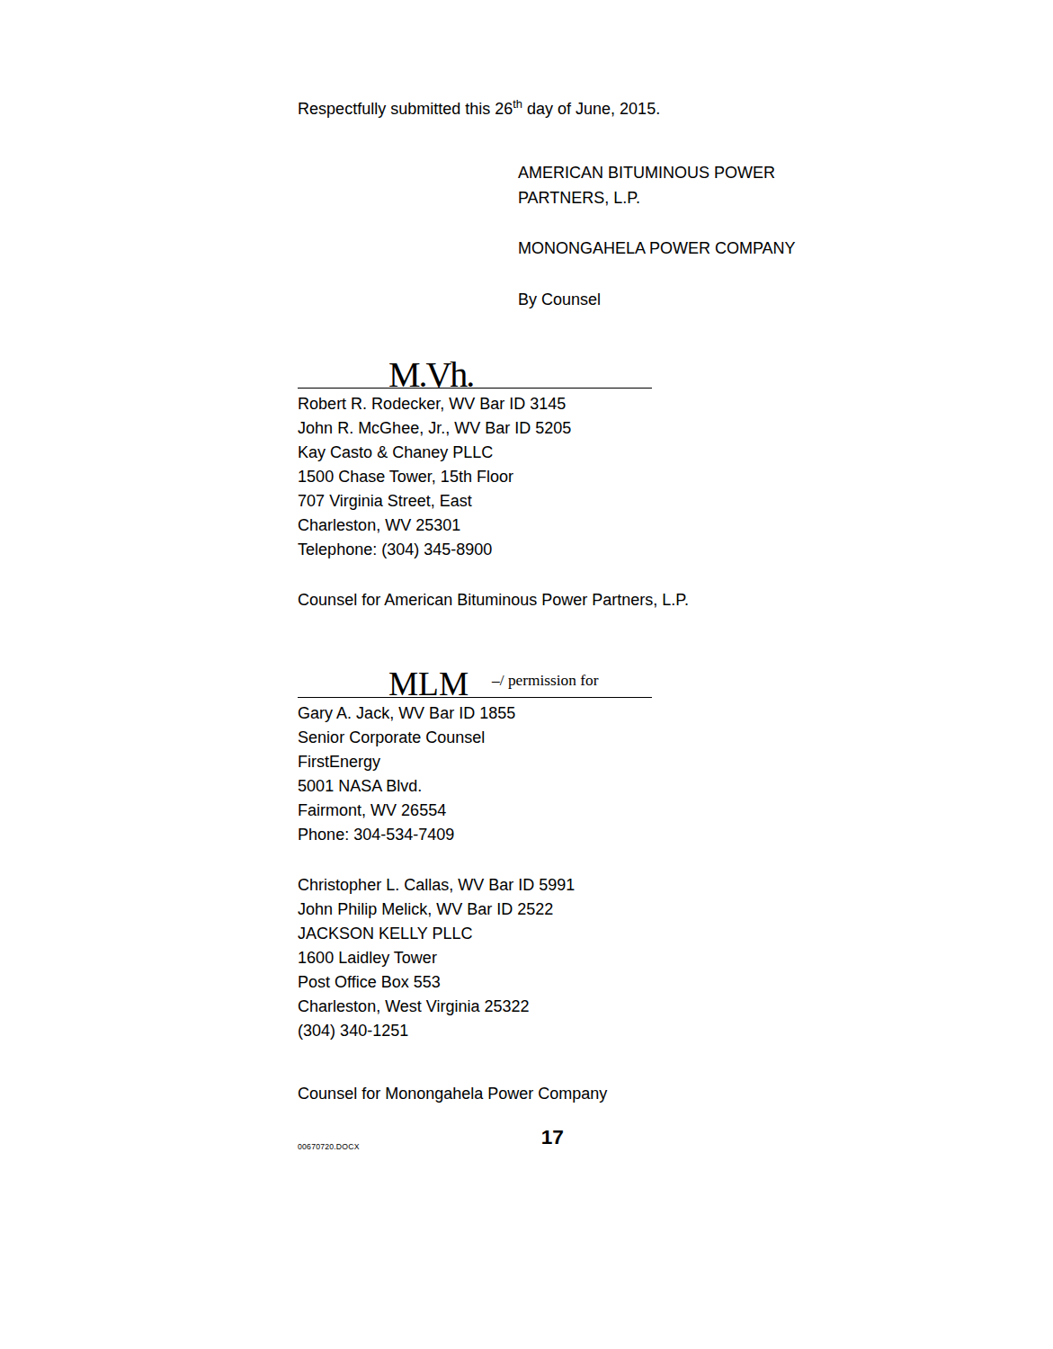Respectfully submitted this 26th day of June, 2015.
AMERICAN BITUMINOUS POWER
PARTNERS, L.P.
MONONGAHELA POWER COMPANY
By Counsel
M.Vh.
Robert R. Rodecker, WV Bar ID 3145
John R. McGhee, Jr., WV Bar ID 5205
Kay Casto & Chaney PLLC
1500 Chase Tower, 15th Floor
707 Virginia Street, East
Charleston, WV 25301
Telephone: (304) 345-8900
Counsel for American Bituminous Power Partners, L.P.
MLM –/ permission for
Gary A. Jack, WV Bar ID 1855
Senior Corporate Counsel
FirstEnergy
5001 NASA Blvd.
Fairmont, WV 26554
Phone: 304-534-7409
Christopher L. Callas, WV Bar ID 5991
John Philip Melick, WV Bar ID 2522
JACKSON KELLY PLLC
1600 Laidley Tower
Post Office Box 553
Charleston, West Virginia 25322
(304) 340-1251
Counsel for Monongahela Power Company
00670720.DOCX
17